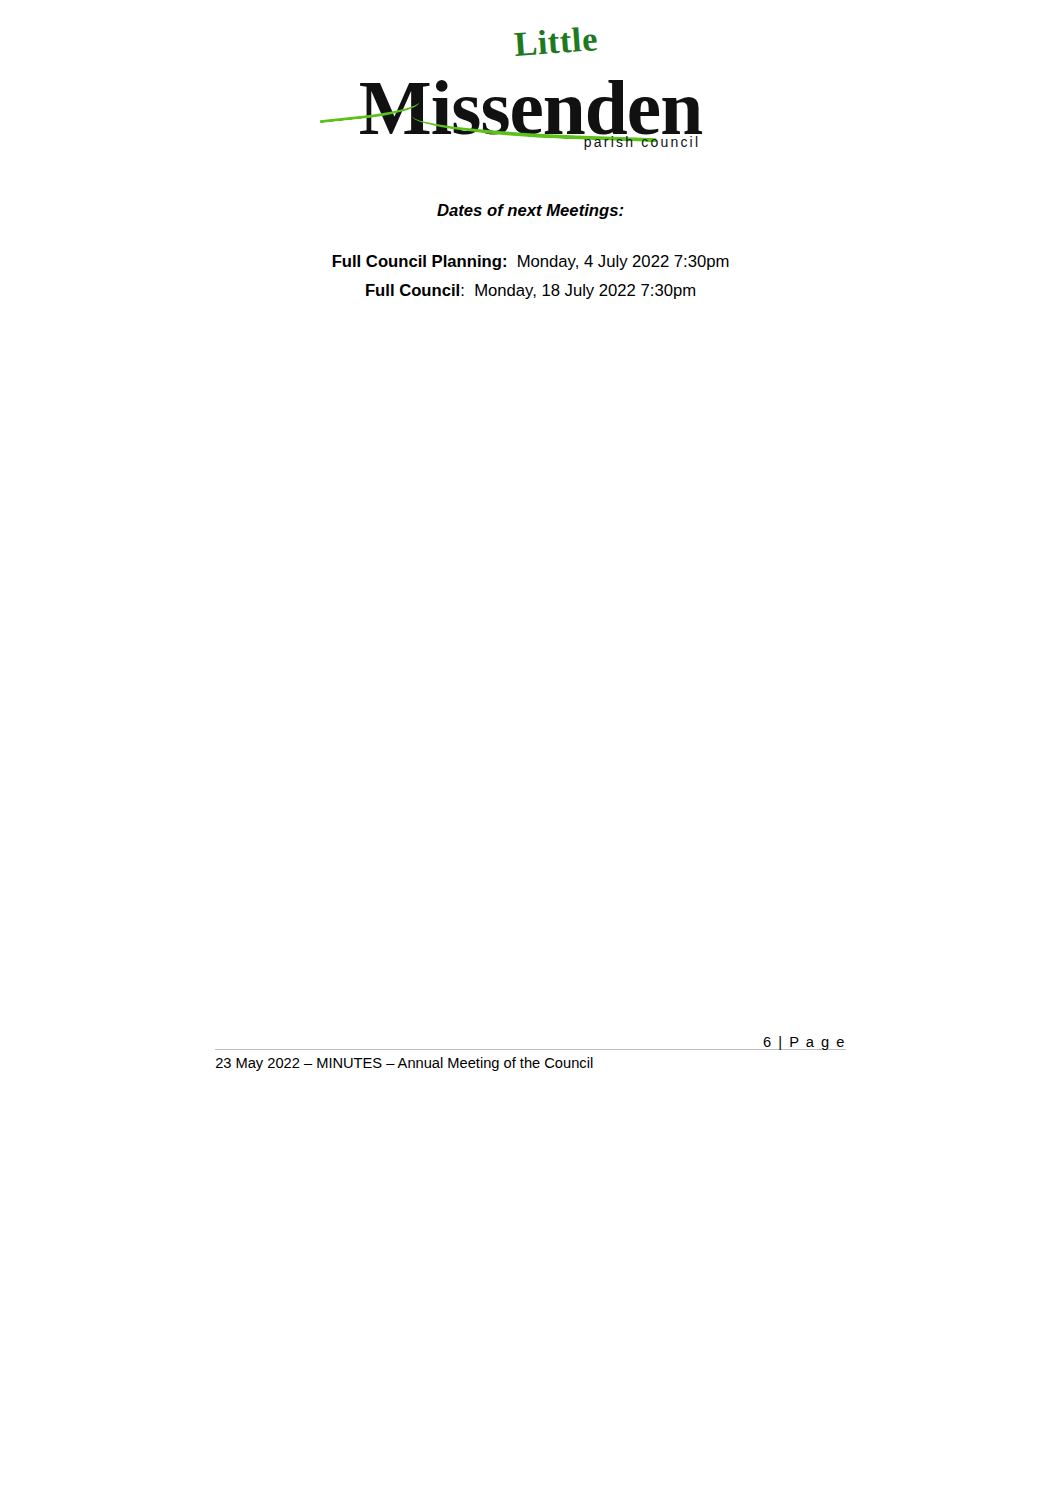Little Missenden parish council
Dates of next Meetings:
Full Council Planning: Monday, 4 July 2022 7:30pm
Full Council: Monday, 18 July 2022 7:30pm
23 May 2022 – MINUTES – Annual Meeting of the Council
6 | P a g e